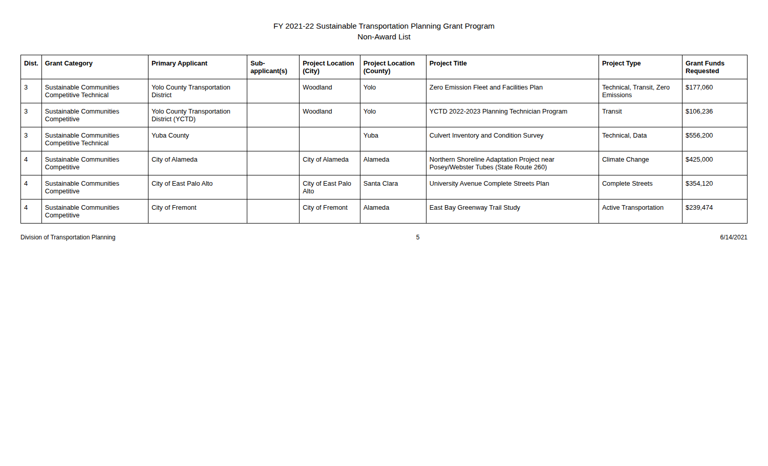FY 2021-22 Sustainable Transportation Planning Grant Program
Non-Award List
| Dist. | Grant Category | Primary Applicant | Sub-applicant(s) | Project Location (City) | Project Location (County) | Project Title | Project Type | Grant Funds Requested |
| --- | --- | --- | --- | --- | --- | --- | --- | --- |
| 3 | Sustainable Communities Competitive Technical | Yolo County Transportation District | | Woodland | Yolo | Zero Emission Fleet and Facilities Plan | Technical, Transit, Zero Emissions | $177,060 |
| 3 | Sustainable Communities Competitive | Yolo County Transportation District (YCTD) | | Woodland | Yolo | YCTD 2022-2023 Planning Technician Program | Transit | $106,236 |
| 3 | Sustainable Communities Competitive Technical | Yuba County | | | Yuba | Culvert Inventory and Condition Survey | Technical, Data | $556,200 |
| 4 | Sustainable Communities Competitive | City of Alameda | | City of Alameda | Alameda | Northern Shoreline Adaptation Project near Posey/Webster Tubes (State Route 260) | Climate Change | $425,000 |
| 4 | Sustainable Communities Competitive | City of East Palo Alto | | City of East Palo Alto | Santa Clara | University Avenue Complete Streets Plan | Complete Streets | $354,120 |
| 4 | Sustainable Communities Competitive | City of Fremont | | City of Fremont | Alameda | East Bay Greenway Trail Study | Active Transportation | $239,474 |
Division of Transportation Planning
5
6/14/2021